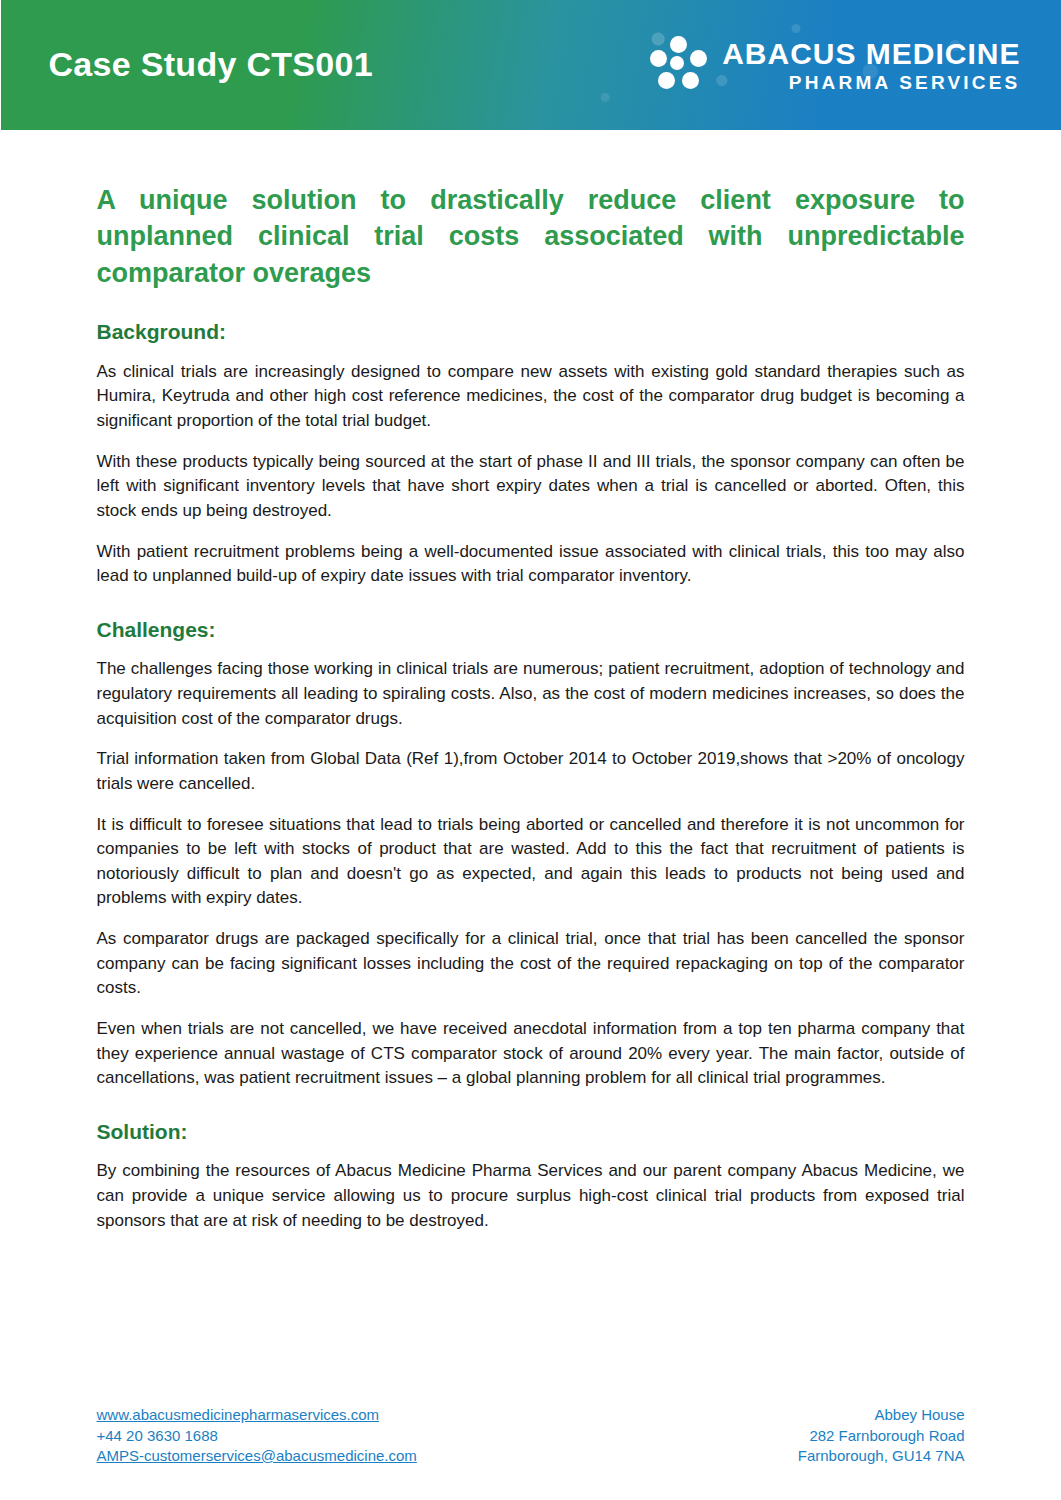Case Study CTS001
ABACUS MEDICINE
PHARMA SERVICES
A unique solution to drastically reduce client exposure to unplanned clinical trial costs associated with unpredictable comparator overages
Background:
As clinical trials are increasingly designed to compare new assets with existing gold standard therapies such as Humira, Keytruda and other high cost reference medicines, the cost of the comparator drug budget is becoming a significant proportion of the total trial budget.
With these products typically being sourced at the start of phase II and III trials, the sponsor company can often be left with significant inventory levels that have short expiry dates when a trial is cancelled or aborted. Often, this stock ends up being destroyed.
With patient recruitment problems being a well-documented issue associated with clinical trials, this too may also lead to unplanned build-up of expiry date issues with trial comparator inventory.
Challenges:
The challenges facing those working in clinical trials are numerous; patient recruitment, adoption of technology and regulatory requirements all leading to spiraling costs. Also, as the cost of modern medicines increases, so does the acquisition cost of the comparator drugs.
Trial information taken from Global Data (Ref 1),from October 2014 to October 2019,shows that >20% of oncology trials were cancelled.
It is difficult to foresee situations that lead to trials being aborted or cancelled and therefore it is not uncommon for companies to be left with stocks of product that are wasted. Add to this the fact that recruitment of patients is notoriously difficult to plan and doesn't go as expected, and again this leads to products not being used and problems with expiry dates.
As comparator drugs are packaged specifically for a clinical trial, once that trial has been cancelled the sponsor company can be facing significant losses including the cost of the required repackaging on top of the comparator costs.
Even when trials are not cancelled, we have received anecdotal information from a top ten pharma company that they experience annual wastage of CTS comparator stock of around 20% every year. The main factor, outside of cancellations, was patient recruitment issues – a global planning problem for all clinical trial programmes.
Solution:
By combining the resources of Abacus Medicine Pharma Services and our parent company Abacus Medicine, we can provide a unique service allowing us to procure surplus high-cost clinical trial products from exposed trial sponsors that are at risk of needing to be destroyed.
www.abacusmedicinepharmaservices.com
+44 20 3630 1688
AMPS-customerservices@abacusmedicine.com
Abbey House
282 Farnborough Road
Farnborough, GU14 7NA